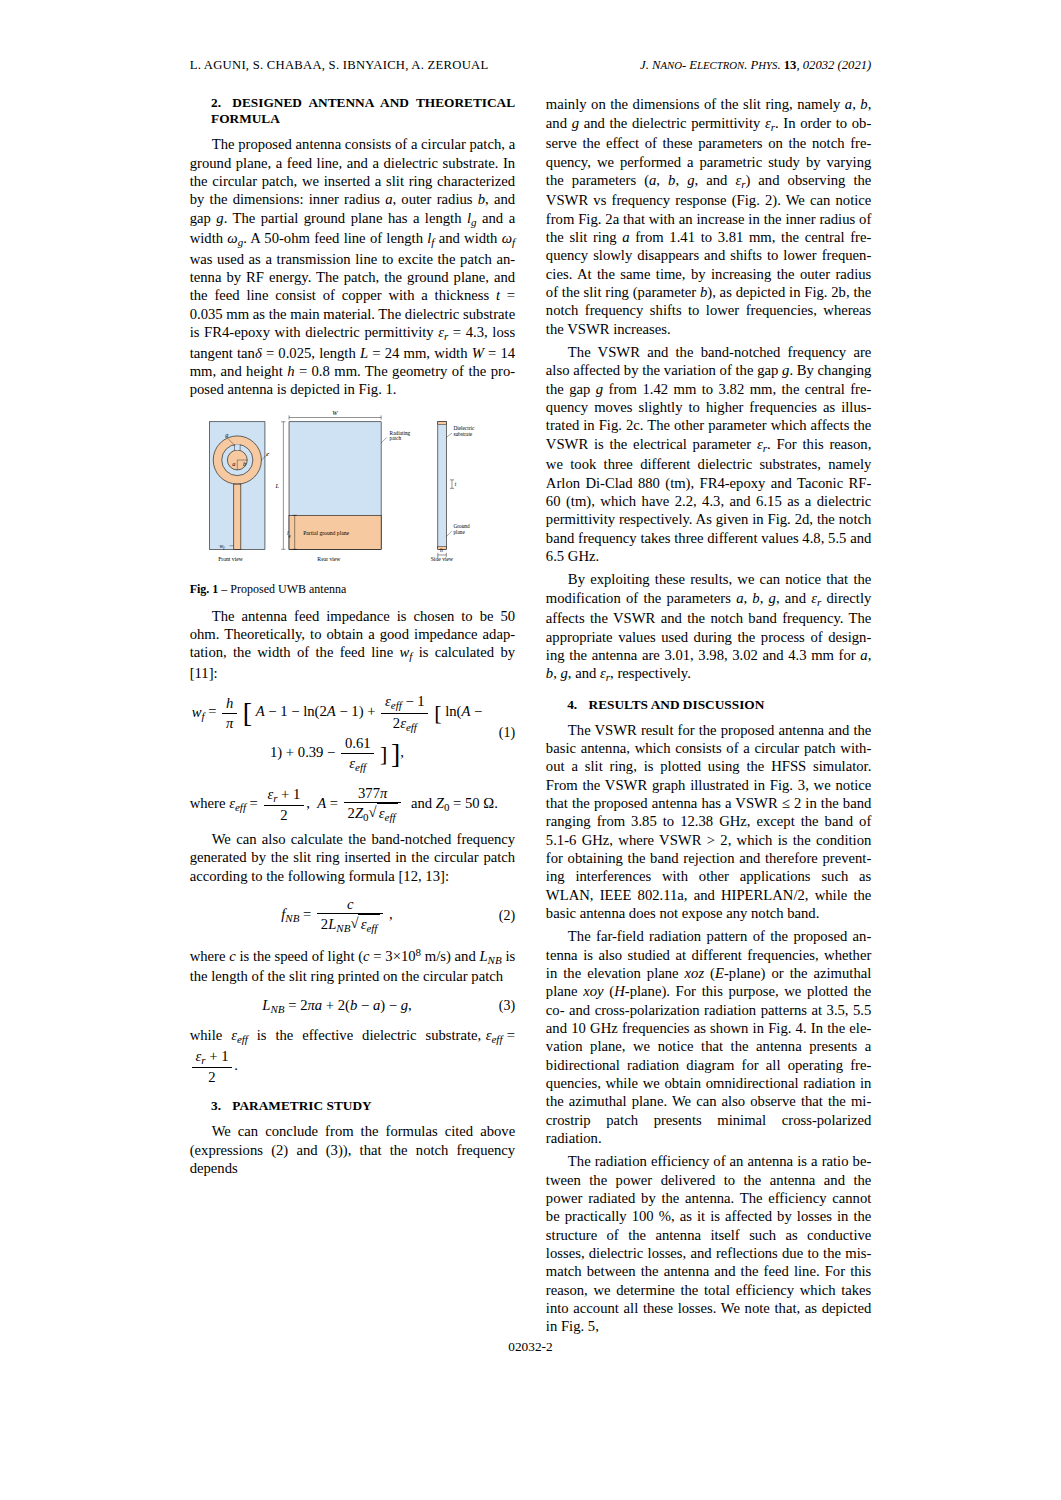L. AGUNI, S. CHABAA, S. IBNYAICH, A. ZEROUAL
J. NANO- ELECTRON. PHYS. 13, 02032 (2021)
2. DESIGNED ANTENNA AND THEORETICAL FORMULA
The proposed antenna consists of a circular patch, a ground plane, a feed line, and a dielectric substrate. In the circular patch, we inserted a slit ring characterized by the dimensions: inner radius a, outer radius b, and gap g. The partial ground plane has a length lg and a width ωg. A 50-ohm feed line of length lf and width ωf was used as a transmission line to excite the patch antenna by RF energy. The patch, the ground plane, and the feed line consist of copper with a thickness t = 0.035 mm as the main material. The dielectric substrate is FR4-epoxy with dielectric permittivity εr = 4.3, loss tangent tanδ = 0.025, length L = 24 mm, width W = 14 mm, and height h = 0.8 mm. The geometry of the proposed antenna is depicted in Fig. 1.
g a b c wf Front view Partial ground plane W L lg Rear view t h Side view Radiating patch Dielectric substrate Ground plane
Fig. 1 – Proposed UWB antenna
The antenna feed impedance is chosen to be 50 ohm. Theoretically, to obtain a good impedance adaptation, the width of the feed line wf is calculated by [11]:
wf = hπ [ A − 1 − ln(2A − 1) + εeff − 12εeff [ ln(A − 1) + 0.39 − 0.61 εeff ] ],
(1)
where εeff = εr + 12, A = 377π 2Z0εeff and Z0 = 50 Ω.
We can also calculate the band-notched frequency generated by the slit ring inserted in the circular patch according to the following formula [12, 13]:
fNB = c 2LNB εeff ,
(2)
where c is the speed of light (c = 3×108 m/s) and LNB is the length of the slit ring printed on the circular patch
LNB = 2πa + 2(b − a) − g,
(3)
while εeff is the effective dielectric substrate, εeff = εr + 12.
3. PARAMETRIC STUDY
We can conclude from the formulas cited above (expressions (2) and (3)), that the notch frequency depends
mainly on the dimensions of the slit ring, namely a, b, and g and the dielectric permittivity εr. In order to observe the effect of these parameters on the notch frequency, we performed a parametric study by varying the parameters (a, b, g, and εr) and observing the VSWR vs frequency response (Fig. 2). We can notice from Fig. 2a that with an increase in the inner radius of the slit ring a from 1.41 to 3.81 mm, the central frequency slowly disappears and shifts to lower frequencies. At the same time, by increasing the outer radius of the slit ring (parameter b), as depicted in Fig. 2b, the notch frequency shifts to lower frequencies, whereas the VSWR increases.
The VSWR and the band-notched frequency are also affected by the variation of the gap g. By changing the gap g from 1.42 mm to 3.82 mm, the central frequency moves slightly to higher frequencies as illustrated in Fig. 2c. The other parameter which affects the VSWR is the electrical parameter εr. For this reason, we took three different dielectric substrates, namely Arlon Di-Clad 880 (tm), FR4-epoxy and Taconic RF-60 (tm), which have 2.2, 4.3, and 6.15 as a dielectric permittivity respectively. As given in Fig. 2d, the notch band frequency takes three different values 4.8, 5.5 and 6.5 GHz.
By exploiting these results, we can notice that the modification of the parameters a, b, g, and εr directly affects the VSWR and the notch band frequency. The appropriate values used during the process of designing the antenna are 3.01, 3.98, 3.02 and 4.3 mm for a, b, g, and εr, respectively.
4. RESULTS AND DISCUSSION
The VSWR result for the proposed antenna and the basic antenna, which consists of a circular patch without a slit ring, is plotted using the HFSS simulator. From the VSWR graph illustrated in Fig. 3, we notice that the proposed antenna has a VSWR ≤ 2 in the band ranging from 3.85 to 12.38 GHz, except the band of 5.1-6 GHz, where VSWR > 2, which is the condition for obtaining the band rejection and therefore preventing interferences with other applications such as WLAN, IEEE 802.11a, and HIPERLAN/2, while the basic antenna does not expose any notch band.
The far-field radiation pattern of the proposed antenna is also studied at different frequencies, whether in the elevation plane xoz (E-plane) or the azimuthal plane xoy (H-plane). For this purpose, we plotted the co- and cross-polarization radiation patterns at 3.5, 5.5 and 10 GHz frequencies as shown in Fig. 4. In the elevation plane, we notice that the antenna presents a bidirectional radiation diagram for all operating frequencies, while we obtain omnidirectional radiation in the azimuthal plane. We can also observe that the microstrip patch presents minimal cross-polarized radiation.
The radiation efficiency of an antenna is a ratio between the power delivered to the antenna and the power radiated by the antenna. The efficiency cannot be practically 100 %, as it is affected by losses in the structure of the antenna itself such as conductive losses, dielectric losses, and reflections due to the mismatch between the antenna and the feed line. For this reason, we determine the total efficiency which takes into account all these losses. We note that, as depicted in Fig. 5,
02032-2